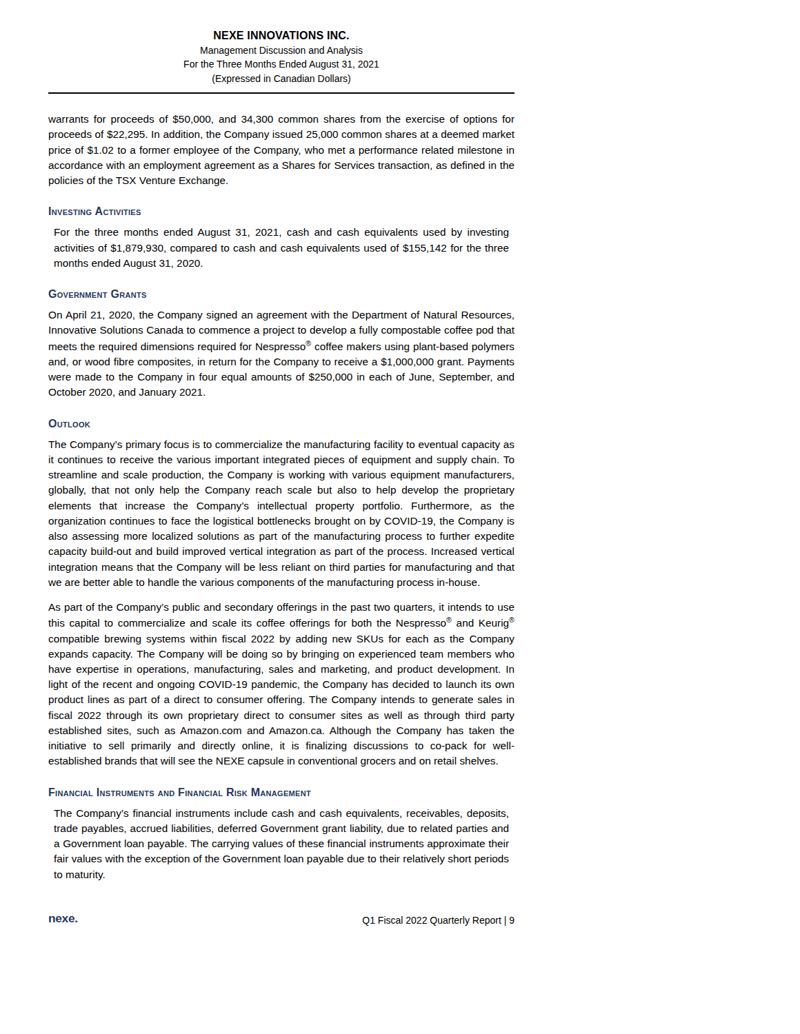NEXE INNOVATIONS INC.
Management Discussion and Analysis
For the Three Months Ended August 31, 2021
(Expressed in Canadian Dollars)
warrants for proceeds of $50,000, and 34,300 common shares from the exercise of options for proceeds of $22,295. In addition, the Company issued 25,000 common shares at a deemed market price of $1.02 to a former employee of the Company, who met a performance related milestone in accordance with an employment agreement as a Shares for Services transaction, as defined in the policies of the TSX Venture Exchange.
Investing Activities
For the three months ended August 31, 2021, cash and cash equivalents used by investing activities of $1,879,930, compared to cash and cash equivalents used of $155,142 for the three months ended August 31, 2020.
Government Grants
On April 21, 2020, the Company signed an agreement with the Department of Natural Resources, Innovative Solutions Canada to commence a project to develop a fully compostable coffee pod that meets the required dimensions required for Nespresso® coffee makers using plant-based polymers and, or wood fibre composites, in return for the Company to receive a $1,000,000 grant. Payments were made to the Company in four equal amounts of $250,000 in each of June, September, and October 2020, and January 2021.
Outlook
The Company’s primary focus is to commercialize the manufacturing facility to eventual capacity as it continues to receive the various important integrated pieces of equipment and supply chain. To streamline and scale production, the Company is working with various equipment manufacturers, globally, that not only help the Company reach scale but also to help develop the proprietary elements that increase the Company’s intellectual property portfolio. Furthermore, as the organization continues to face the logistical bottlenecks brought on by COVID-19, the Company is also assessing more localized solutions as part of the manufacturing process to further expedite capacity build-out and build improved vertical integration as part of the process. Increased vertical integration means that the Company will be less reliant on third parties for manufacturing and that we are better able to handle the various components of the manufacturing process in-house.
As part of the Company’s public and secondary offerings in the past two quarters, it intends to use this capital to commercialize and scale its coffee offerings for both the Nespresso® and Keurig® compatible brewing systems within fiscal 2022 by adding new SKUs for each as the Company expands capacity. The Company will be doing so by bringing on experienced team members who have expertise in operations, manufacturing, sales and marketing, and product development. In light of the recent and ongoing COVID-19 pandemic, the Company has decided to launch its own product lines as part of a direct to consumer offering. The Company intends to generate sales in fiscal 2022 through its own proprietary direct to consumer sites as well as through third party established sites, such as Amazon.com and Amazon.ca. Although the Company has taken the initiative to sell primarily and directly online, it is finalizing discussions to co-pack for well-established brands that will see the NEXE capsule in conventional grocers and on retail shelves.
Financial Instruments and Financial Risk Management
The Company’s financial instruments include cash and cash equivalents, receivables, deposits, trade payables, accrued liabilities, deferred Government grant liability, due to related parties and a Government loan payable. The carrying values of these financial instruments approximate their fair values with the exception of the Government loan payable due to their relatively short periods to maturity.
nexe.
Q1 Fiscal 2022 Quarterly Report | 9